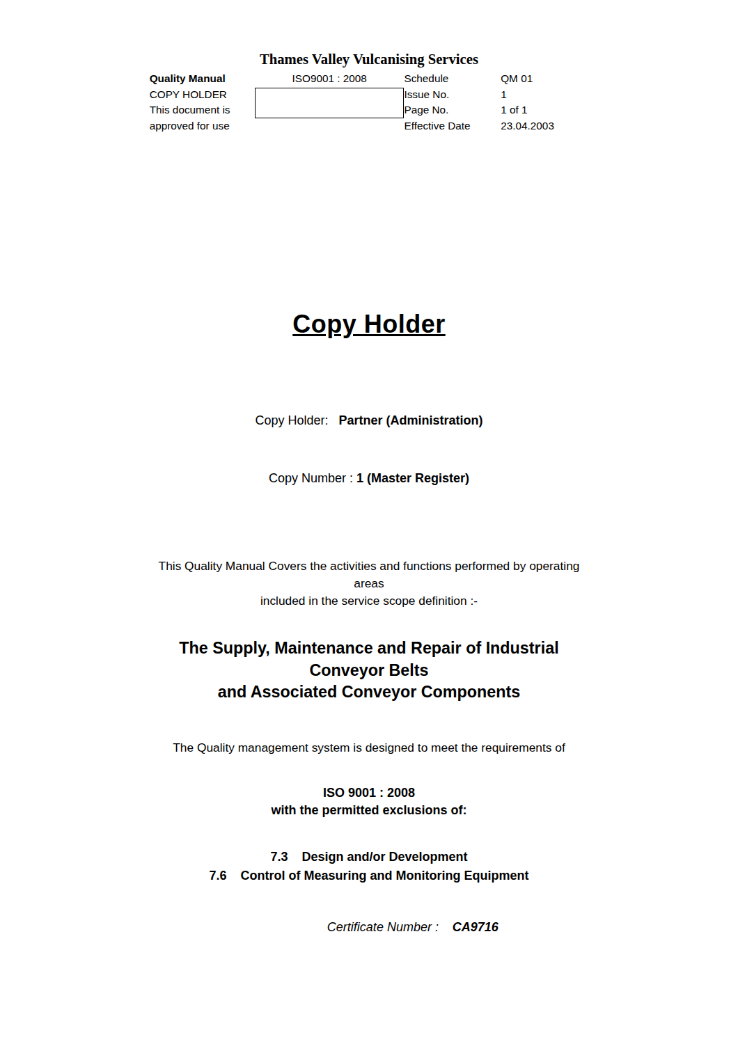Thames Valley Vulcanising Services
| Quality Manual | ISO9001 : 2008 | Schedule | QM 01 |
| COPY HOLDER | | Issue No. | 1 |
| This document is | Page No. | 1 of 1 |
| approved for use | Effective Date | 23.04.2003 |
Copy Holder
Copy Holder: Partner (Administration)
Copy Number : 1 (Master Register)
This Quality Manual Covers the activities and functions performed by operating areas
included in the service scope definition :-
The Supply, Maintenance and Repair of Industrial Conveyor Belts
and Associated Conveyor Components
The Quality management system is designed to meet the requirements of
ISO 9001 : 2008
with the permitted exclusions of:
7.3 Design and/or Development
7.6 Control of Measuring and Monitoring Equipment
Certificate Number :CA9716